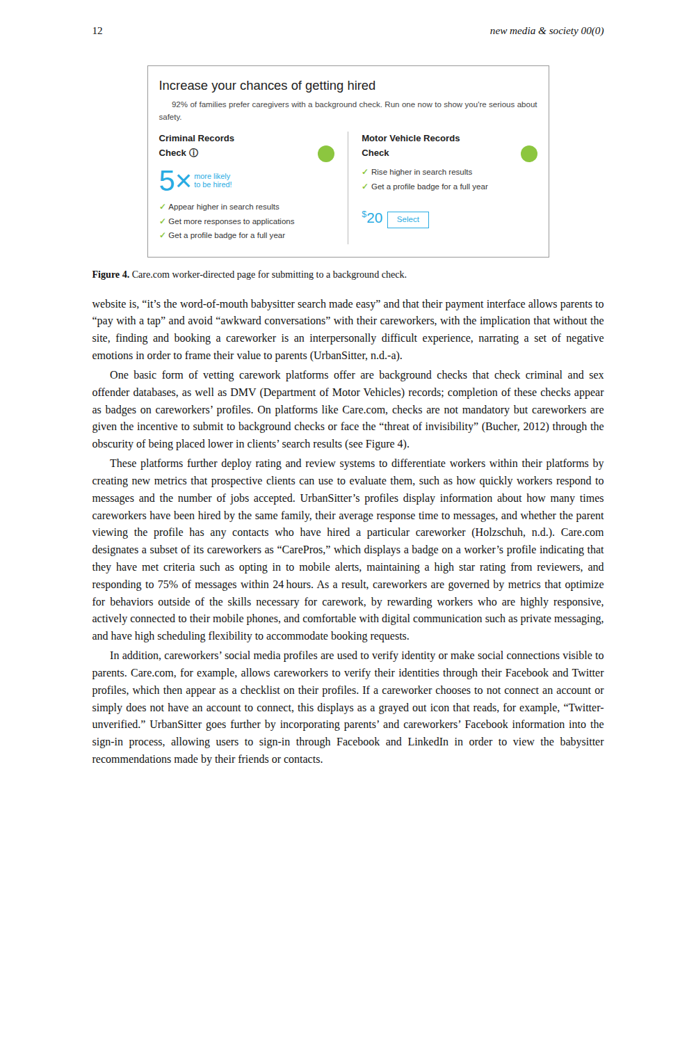12 new media & society 00(0)
Increase your chances of getting hired
92% of families prefer caregivers with a background check. Run one now to show you're serious about safety.
Criminal Records
Check ⓘ
5×more likely
to be hired!
Appear higher in search results
Get more responses to applications
Get a profile badge for a full year
Motor Vehicle Records
Check
Rise higher in search results
Get a profile badge for a full year
$20 Select
Figure 4. Care.com worker-directed page for submitting to a background check.
website is, “it’s the word-of-mouth babysitter search made easy” and that their payment interface allows parents to “pay with a tap” and avoid “awkward conversations” with their careworkers, with the implication that without the site, finding and booking a careworker is an interpersonally difficult experience, narrating a set of negative emotions in order to frame their value to parents (UrbanSitter, n.d.-a).
One basic form of vetting carework platforms offer are background checks that check criminal and sex offender databases, as well as DMV (Department of Motor Vehicles) records; completion of these checks appear as badges on careworkers’ profiles. On platforms like Care.com, checks are not mandatory but careworkers are given the incentive to submit to background checks or face the “threat of invisibility” (Bucher, 2012) through the obscurity of being placed lower in clients’ search results (see Figure 4).
These platforms further deploy rating and review systems to differentiate workers within their platforms by creating new metrics that prospective clients can use to evaluate them, such as how quickly workers respond to messages and the number of jobs accepted. UrbanSitter’s profiles display information about how many times careworkers have been hired by the same family, their average response time to messages, and whether the parent viewing the profile has any contacts who have hired a particular careworker (Holzschuh, n.d.). Care.com designates a subset of its careworkers as “CarePros,” which displays a badge on a worker’s profile indicating that they have met criteria such as opting in to mobile alerts, maintaining a high star rating from reviewers, and responding to 75% of messages within 24 hours. As a result, careworkers are governed by metrics that optimize for behaviors outside of the skills necessary for carework, by rewarding workers who are highly responsive, actively connected to their mobile phones, and comfortable with digital communication such as private messaging, and have high scheduling flexibility to accommodate booking requests.
In addition, careworkers’ social media profiles are used to verify identity or make social connections visible to parents. Care.com, for example, allows careworkers to verify their identities through their Facebook and Twitter profiles, which then appear as a checklist on their profiles. If a careworker chooses to not connect an account or simply does not have an account to connect, this displays as a grayed out icon that reads, for example, “Twitter-unverified.” UrbanSitter goes further by incorporating parents’ and careworkers’ Facebook information into the sign-in process, allowing users to sign-in through Facebook and LinkedIn in order to view the babysitter recommendations made by their friends or contacts.